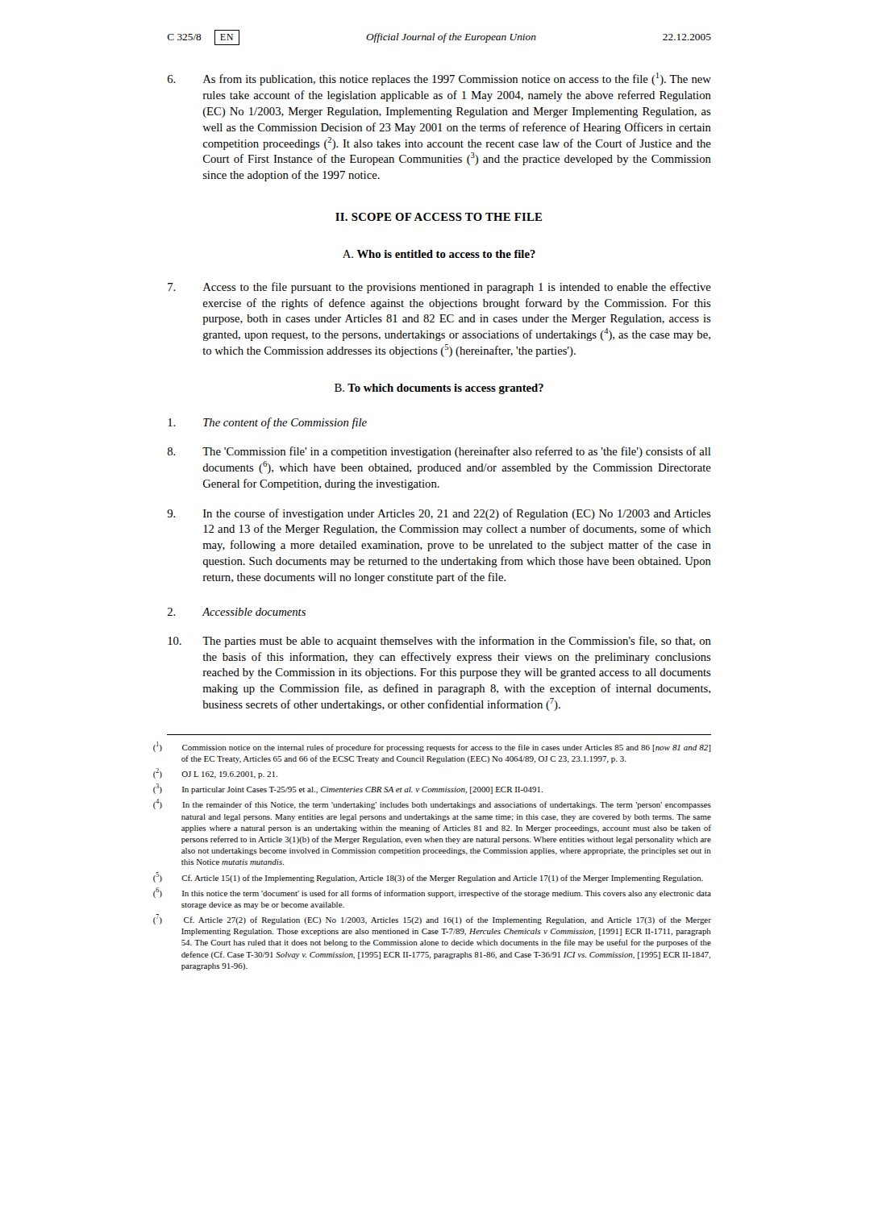C 325/8 EN
Official Journal of the European Union
22.12.2005
6.
As from its publication, this notice replaces the 1997 Commission notice on access to the file (1). The new rules take account of the legislation applicable as of 1 May 2004, namely the above referred Regulation (EC) No 1/2003, Merger Regulation, Implementing Regulation and Merger Implementing Regulation, as well as the Commission Decision of 23 May 2001 on the terms of reference of Hearing Officers in certain competition proceedings (2). It also takes into account the recent case law of the Court of Justice and the Court of First Instance of the European Communities (3) and the practice developed by the Commission since the adoption of the 1997 notice.
II. SCOPE OF ACCESS TO THE FILE
A. Who is entitled to access to the file?
7.
Access to the file pursuant to the provisions mentioned in paragraph 1 is intended to enable the effective exercise of the rights of defence against the objections brought forward by the Commission. For this purpose, both in cases under Articles 81 and 82 EC and in cases under the Merger Regulation, access is granted, upon request, to the persons, undertakings or associations of undertakings (4), as the case may be, to which the Commission addresses its objections (5) (hereinafter, 'the parties').
B. To which documents is access granted?
1.
The content of the Commission file
8.
The 'Commission file' in a competition investigation (hereinafter also referred to as 'the file') consists of all documents (6), which have been obtained, produced and/or assembled by the Commission Directorate General for Competition, during the investigation.
9.
In the course of investigation under Articles 20, 21 and 22(2) of Regulation (EC) No 1/2003 and Articles 12 and 13 of the Merger Regulation, the Commission may collect a number of documents, some of which may, following a more detailed examination, prove to be unrelated to the subject matter of the case in question. Such documents may be returned to the undertaking from which those have been obtained. Upon return, these documents will no longer constitute part of the file.
2.
Accessible documents
10.
The parties must be able to acquaint themselves with the information in the Commission's file, so that, on the basis of this information, they can effectively express their views on the preliminary conclusions reached by the Commission in its objections. For this purpose they will be granted access to all documents making up the Commission file, as defined in paragraph 8, with the exception of internal documents, business secrets of other undertakings, or other confidential information (7).
(1) Commission notice on the internal rules of procedure for processing requests for access to the file in cases under Articles 85 and 86 [now 81 and 82] of the EC Treaty, Articles 65 and 66 of the ECSC Treaty and Council Regulation (EEC) No 4064/89, OJ C 23, 23.1.1997, p. 3.
(2) OJ L 162, 19.6.2001, p. 21.
(3) In particular Joint Cases T-25/95 et al., Cimenteries CBR SA et al. v Commission, [2000] ECR II-0491.
(4) In the remainder of this Notice, the term 'undertaking' includes both undertakings and associations of undertakings. The term 'person' encompasses natural and legal persons. Many entities are legal persons and undertakings at the same time; in this case, they are covered by both terms. The same applies where a natural person is an undertaking within the meaning of Articles 81 and 82. In Merger proceedings, account must also be taken of persons referred to in Article 3(1)(b) of the Merger Regulation, even when they are natural persons. Where entities without legal personality which are also not undertakings become involved in Commission competition proceedings, the Commission applies, where appropriate, the principles set out in this Notice mutatis mutandis.
(5) Cf. Article 15(1) of the Implementing Regulation, Article 18(3) of the Merger Regulation and Article 17(1) of the Merger Implementing Regulation.
(6) In this notice the term 'document' is used for all forms of information support, irrespective of the storage medium. This covers also any electronic data storage device as may be or become available.
(7) Cf. Article 27(2) of Regulation (EC) No 1/2003, Articles 15(2) and 16(1) of the Implementing Regulation, and Article 17(3) of the Merger Implementing Regulation. Those exceptions are also mentioned in Case T-7/89, Hercules Chemicals v Commission, [1991] ECR II-1711, paragraph 54. The Court has ruled that it does not belong to the Commission alone to decide which documents in the file may be useful for the purposes of the defence (Cf. Case T-30/91 Solvay v. Commission, [1995] ECR II-1775, paragraphs 81-86, and Case T-36/91 ICI vs. Commission, [1995] ECR II-1847, paragraphs 91-96).